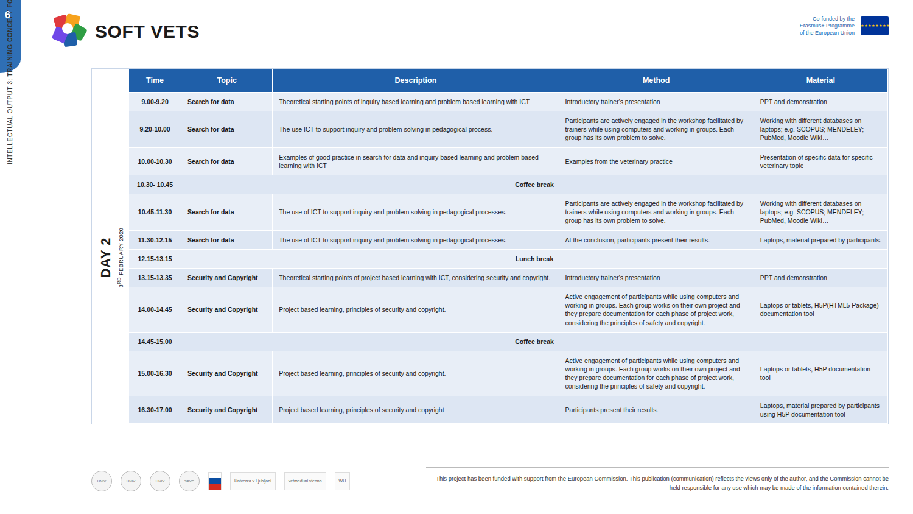6
INTELLECTUAL OUTPUT 3: TRAINING CONCEPT FOR EDUCATION OF TEACHERS
SOFT VETS
Co-funded by the
Erasmus+ Programme
of the European Union
| | Time | Topic | Description | Method | Material |
| --- | --- | --- | --- | --- | --- |
| DAY 2 3 RD FEBRUARY 2020 | 9.00-9.20 | Search for data | Theoretical starting points of inquiry based learning and problem based learning with ICT | Introductory trainer's presentation | PPT and demonstration |
| 9.20-10.00 | Search for data | The use ICT to support inquiry and problem solving in pedagogical process. | Participants are actively engaged in the workshop facilitated by trainers while using computers and working in groups. Each group has its own problem to solve. | Working with different databases on laptops; e.g. SCOPUS; MENDELEY; PubMed, Moodle Wiki… |
| 10.00-10.30 | Search for data | Examples of good practice in search for data and inquiry based learning and problem based learning with ICT | Examples from the veterinary practice | Presentation of specific data for specific veterinary topic |
| 10.30- 10.45 | Coffee break |
| 10.45-11.30 | Search for data | The use of ICT to support inquiry and problem solving in pedagogical processes. | Participants are actively engaged in the workshop facilitated by trainers while using computers and working in groups. Each group has its own problem to solve. | Working with different databases on laptops; e.g. SCOPUS; MENDELEY; PubMed, Moodle Wiki… |
| 11.30-12.15 | Search for data | The use of ICT to support inquiry and problem solving in pedagogical processes. | At the conclusion, participants present their results. | Laptops, material prepared by participants. |
| 12.15-13.15 | Lunch break |
| 13.15-13.35 | Security and Copyright | Theoretical starting points of project based learning with ICT, considering security and copyright. | Introductory trainer's presentation | PPT and demonstration |
| 14.00-14.45 | Security and Copyright | Project based learning, principles of security and copyright. | Active engagement of participants while using computers and working in groups. Each group works on their own project and they prepare documentation for each phase of project work, considering the principles of safety and copyright. | Laptops or tablets, H5P(HTML5 Package) documentation tool |
| 14.45-15.00 | Coffee break |
| 15.00-16.30 | Security and Copyright | Project based learning, principles of security and copyright. | Active engagement of participants while using computers and working in groups. Each group works on their own project and they prepare documentation for each phase of project work, considering the principles of safety and copyright. | Laptops or tablets, H5P documentation tool |
| 16.30-17.00 | Security and Copyright | Project based learning, principles of security and copyright | Participants present their results. | Laptops, material prepared by participants using H5P documentation tool |
UNIV
UNIV
UNIV
SEVC
Univerza v Ljubljani
vetmeduni vienna
WU
This project has been funded with support from the European Commission. This publication (communication) reflects the views only of the author, and the Commission cannot be held responsible for any use which may be made of the information contained therein.